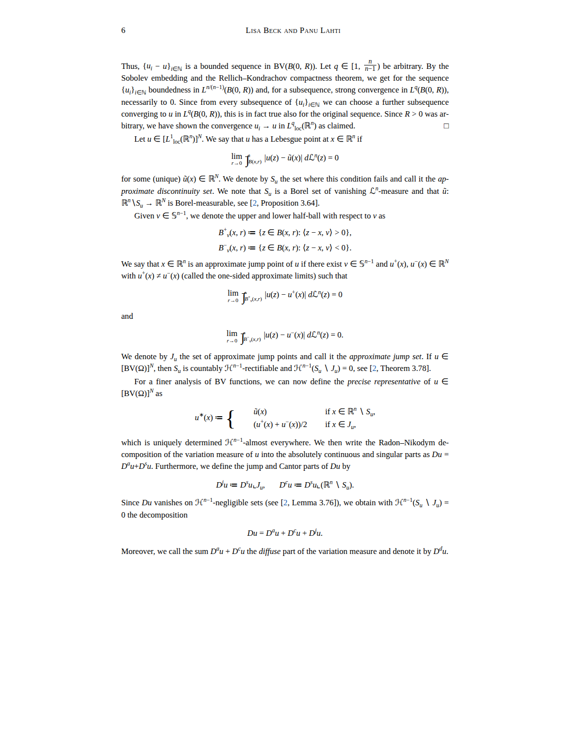6 Lisa Beck and Panu Lahti
Thus, {ui − u}i∈ℕ is a bounded sequence in BV(B(0, R)). Let q ∈ [1, nn−1) be arbitrary. By the Sobolev embedding and the Rellich–Kondrachov compactness theorem, we get for the sequence {ui}i∈ℕ boundedness in Ln/(n−1)(B(0, R)) and, for a subsequence, strong convergence in Lq(B(0, R)), necessarily to 0. Since from every subsequence of {ui}i∈ℕ we can choose a further subsequence converging to u in Lq(B(0, R)), this is in fact true also for the original sequence. Since R > 0 was arbitrary, we have shown the convergence ui → u in Lqloc(ℝn) as claimed.□
Let u ∈ [L1loc(ℝn)]N. We say that u has a Lebesgue point at x ∈ ℝn if
lim r→0 ∫B(x,r) |u(z) − ũ(x)| d ℒn(z) = 0
for some (unique) ũ(x) ∈ ℝN. We denote by Su the set where this condition fails and call it the approximate discontinuity set. We note that Su is a Borel set of vanishing ℒn-measure and that ũ: ℝn∖Su → ℝN is Borel-measurable, see [2, Proposition 3.64].
Given ν ∈ 𝕊n−1, we denote the upper and lower half-ball with respect to ν as
B+ν(x, r) ≔ {z ∈ B(x, r): ⟨z − x, ν⟩ > 0},
B−ν(x, r) ≔ {z ∈ B(x, r): ⟨z − x, ν⟩ < 0}.
We say that x ∈ ℝn is an approximate jump point of u if there exist ν ∈ 𝕊n−1 and u+(x), u−(x) ∈ ℝN with u+(x) ≠ u−(x) (called the one-sided approximate limits) such that
lim r→0 ∫B+ν(x,r) |u(z) − u+(x)| d ℒn(z) = 0
and
lim r→0 ∫B−ν(x,r) |u(z) − u−(x)| d ℒn(z) = 0.
We denote by Ju the set of approximate jump points and call it the approximate jump set. If u ∈ [BV(Ω)]N, then Su is countably ℋn−1-rectifiable and ℋn−1(Su ∖ Ju) = 0, see [2, Theorem 3.78].
For a finer analysis of BV functions, we can now define the precise representative of u ∈ [BV(Ω)]N as
u∗(x) ≔ { ũ(x) if x ∈ ℝn ∖ Su, (u+(x) + u−(x))/2 if x ∈ Ju,
which is uniquely determined ℋn−1-almost everywhere. We then write the Radon–Nikodym decomposition of the variation measure of u into the absolutely continuous and singular parts as Du = Dau+Dsu. Furthermore, we define the jump and Cantor parts of Du by
Dju ≔ Dsu⌞Ju, Dcu ≔ Dsu⌞(ℝn ∖ Su).
Since Du vanishes on ℋn−1-negligible sets (see [2, Lemma 3.76]), we obtain with ℋn−1(Su ∖ Ju) = 0 the decomposition
Du = Dau + Dcu + Dju.
Moreover, we call the sum Dau + Dcu the diffuse part of the variation measure and denote it by Ddu.